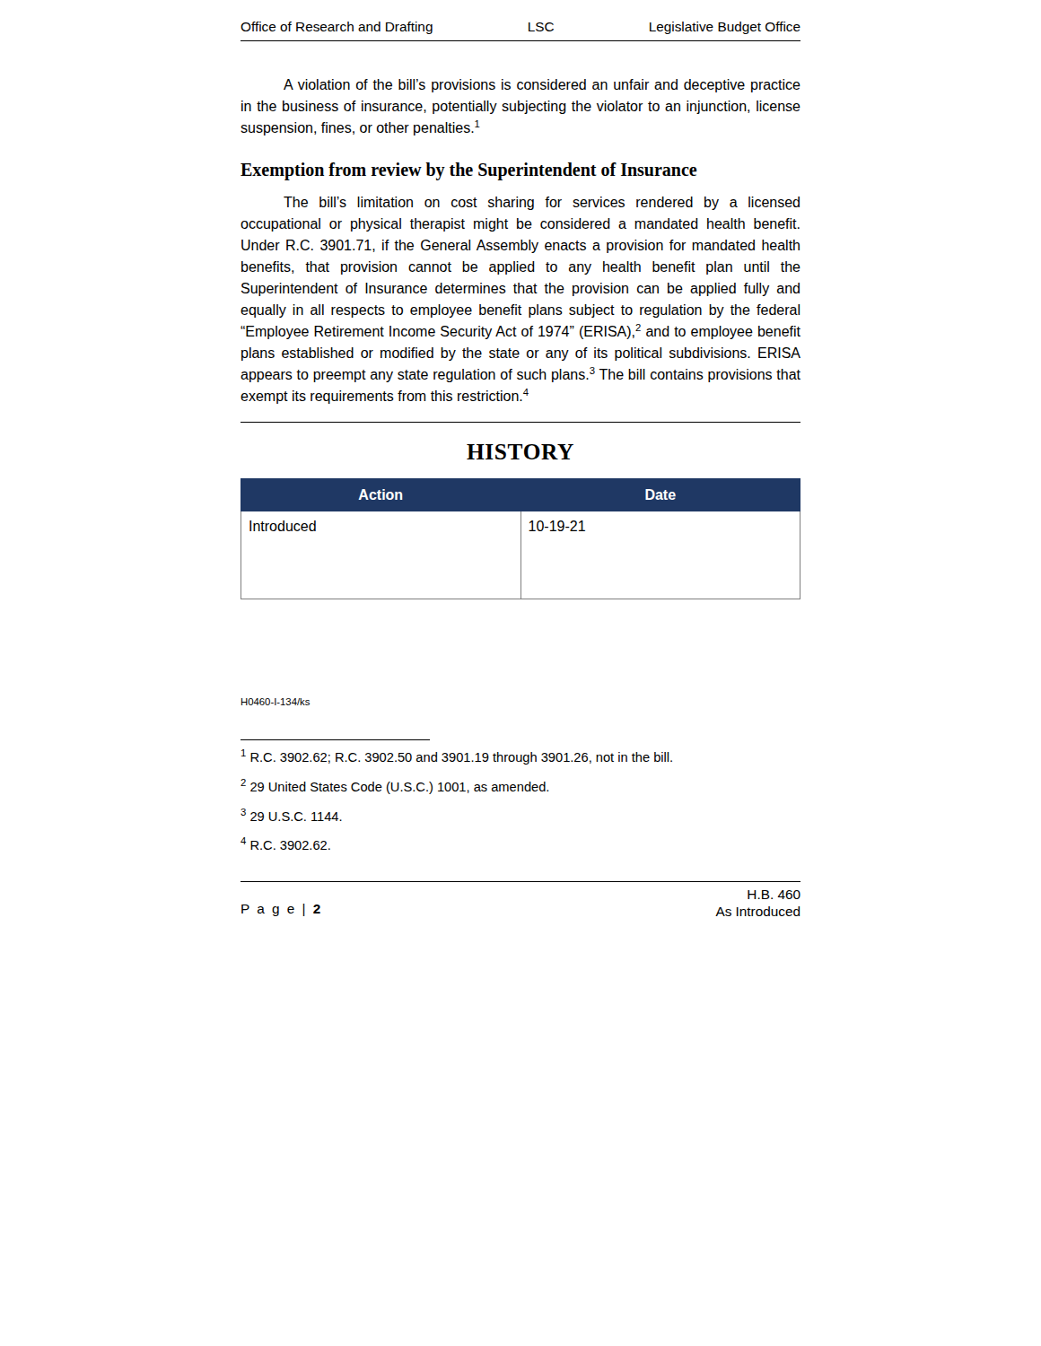Office of Research and Drafting
LSC
Legislative Budget Office
A violation of the bill’s provisions is considered an unfair and deceptive practice in the business of insurance, potentially subjecting the violator to an injunction, license suspension, fines, or other penalties.1
Exemption from review by the Superintendent of Insurance
The bill’s limitation on cost sharing for services rendered by a licensed occupational or physical therapist might be considered a mandated health benefit. Under R.C. 3901.71, if the General Assembly enacts a provision for mandated health benefits, that provision cannot be applied to any health benefit plan until the Superintendent of Insurance determines that the provision can be applied fully and equally in all respects to employee benefit plans subject to regulation by the federal “Employee Retirement Income Security Act of 1974” (ERISA),2 and to employee benefit plans established or modified by the state or any of its political subdivisions. ERISA appears to preempt any state regulation of such plans.3 The bill contains provisions that exempt its requirements from this restriction.4
HISTORY
| Action | Date |
| --- | --- |
| Introduced | 10-19-21 |
H0460-I-134/ks
1 R.C. 3902.62; R.C. 3902.50 and 3901.19 through 3901.26, not in the bill.
2 29 United States Code (U.S.C.) 1001, as amended.
3 29 U.S.C. 1144.
4 R.C. 3902.62.
P a g e | 2
H.B. 460
As Introduced